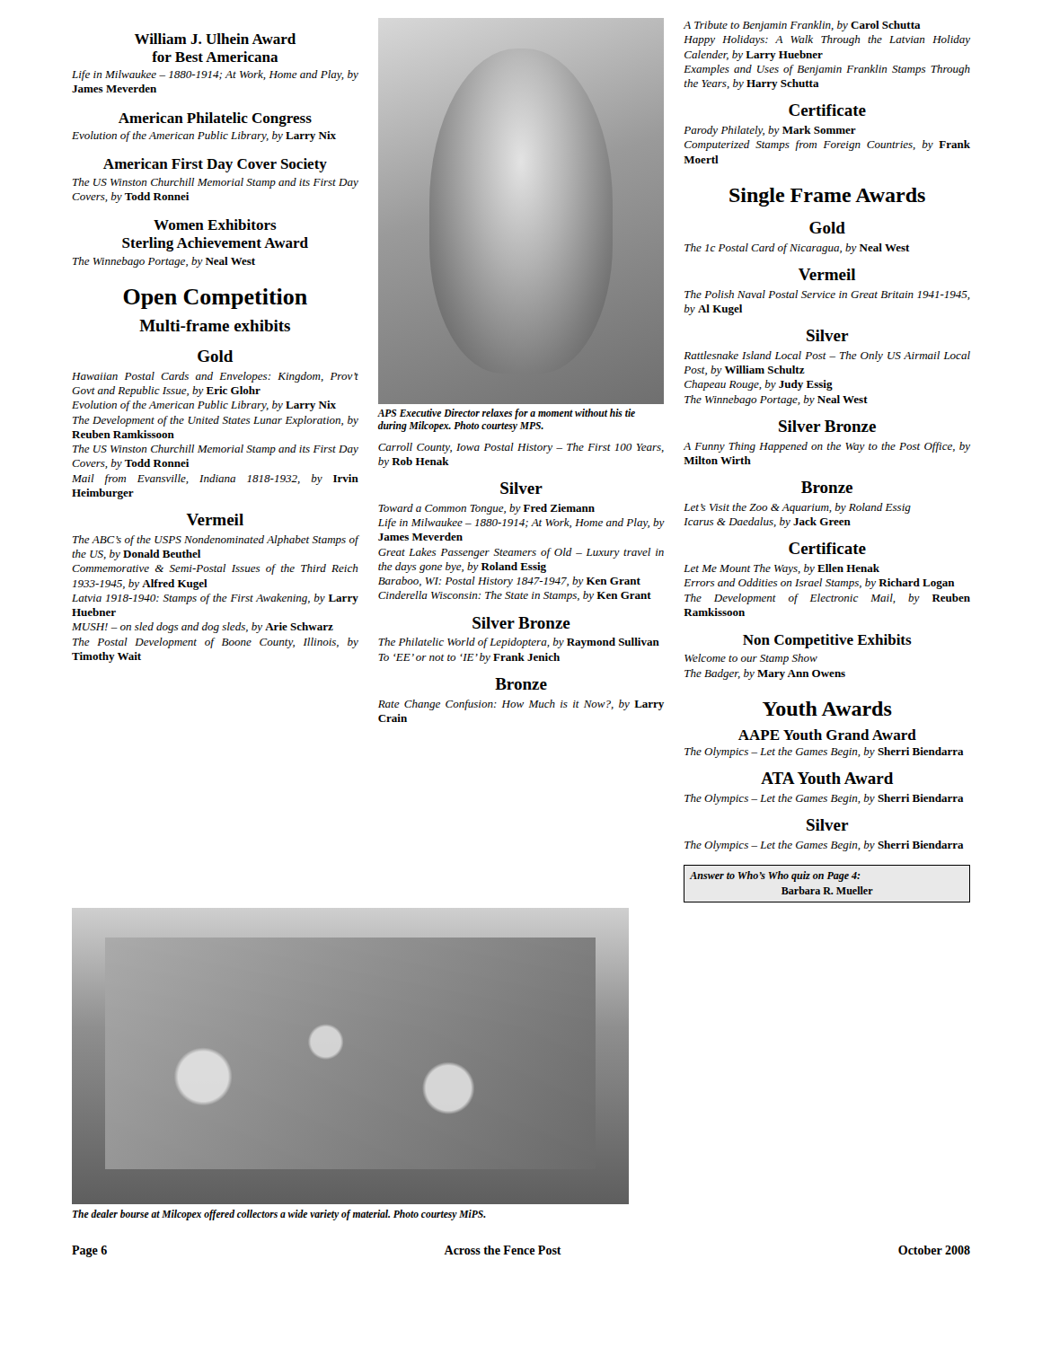William J. Ulhein Award
for Best Americana
Life in Milwaukee – 1880-1914; At Work, Home and Play, by James Meverden
American Philatelic Congress
Evolution of the American Public Library, by Larry Nix
American First Day Cover Society
The US Winston Churchill Memorial Stamp and its First Day Covers, by Todd Ronnei
Women Exhibitors
Sterling Achievement Award
The Winnebago Portage, by Neal West
Open Competition
Multi-frame exhibits
Gold
Hawaiian Postal Cards and Envelopes: Kingdom, Prov’t Govt and Republic Issue, by Eric Glohr
Evolution of the American Public Library, by Larry Nix
The Development of the United States Lunar Exploration, by Reuben Ramkissoon
The US Winston Churchill Memorial Stamp and its First Day Covers, by Todd Ronnei
Mail from Evansville, Indiana 1818-1932, by Irvin Heimburger
Vermeil
The ABC’s of the USPS Nondenominated Alphabet Stamps of the US, by Donald Beuthel
Commemorative & Semi-Postal Issues of the Third Reich 1933-1945, by Alfred Kugel
Latvia 1918-1940: Stamps of the First Awakening, by Larry Huebner
MUSH! – on sled dogs and dog sleds, by Arie Schwarz
The Postal Development of Boone County, Illinois, by Timothy Wait
APS Executive Director relaxes for a moment without his tie during Milcopex. Photo courtesy MPS.
Carroll County, Iowa Postal History – The First 100 Years, by Rob Henak
Silver
Toward a Common Tongue, by Fred Ziemann
Life in Milwaukee – 1880-1914; At Work, Home and Play, by James Meverden
Great Lakes Passenger Steamers of Old – Luxury travel in the days gone bye, by Roland Essig
Baraboo, WI: Postal History 1847-1947, by Ken Grant
Cinderella Wisconsin: The State in Stamps, by Ken Grant
Silver Bronze
The Philatelic World of Lepidoptera, by Raymond Sullivan
To ‘EE’ or not to ‘IE’ by Frank Jenich
Bronze
Rate Change Confusion: How Much is it Now?, by Larry Crain
A Tribute to Benjamin Franklin, by Carol Schutta
Happy Holidays: A Walk Through the Latvian Holiday Calender, by Larry Huebner
Examples and Uses of Benjamin Franklin Stamps Through the Years, by Harry Schutta
Certificate
Parody Philately, by Mark Sommer
Computerized Stamps from Foreign Countries, by Frank Moertl
Single Frame Awards
Gold
The 1c Postal Card of Nicaragua, by Neal West
Vermeil
The Polish Naval Postal Service in Great Britain 1941-1945, by Al Kugel
Silver
Rattlesnake Island Local Post – The Only US Airmail Local Post, by William Schultz
Chapeau Rouge, by Judy Essig
The Winnebago Portage, by Neal West
Silver Bronze
A Funny Thing Happened on the Way to the Post Office, by Milton Wirth
Bronze
Let’s Visit the Zoo & Aquarium, by Roland Essig
Icarus & Daedalus, by Jack Green
Certificate
Let Me Mount The Ways, by Ellen Henak
Errors and Oddities on Israel Stamps, by Richard Logan
The Development of Electronic Mail, by Reuben Ramkissoon
Non Competitive Exhibits
Welcome to our Stamp Show
The Badger, by Mary Ann Owens
Youth Awards
AAPE Youth Grand Award
The Olympics – Let the Games Begin, by Sherri Biendarra
ATA Youth Award
The Olympics – Let the Games Begin, by Sherri Biendarra
Silver
The Olympics – Let the Games Begin, by Sherri Biendarra
Answer to Who’s Who quiz on Page 4: Barbara R. Mueller
The dealer bourse at Milcopex offered collectors a wide variety of material. Photo courtesy MiPS.
Page 6
Across the Fence Post
October 2008